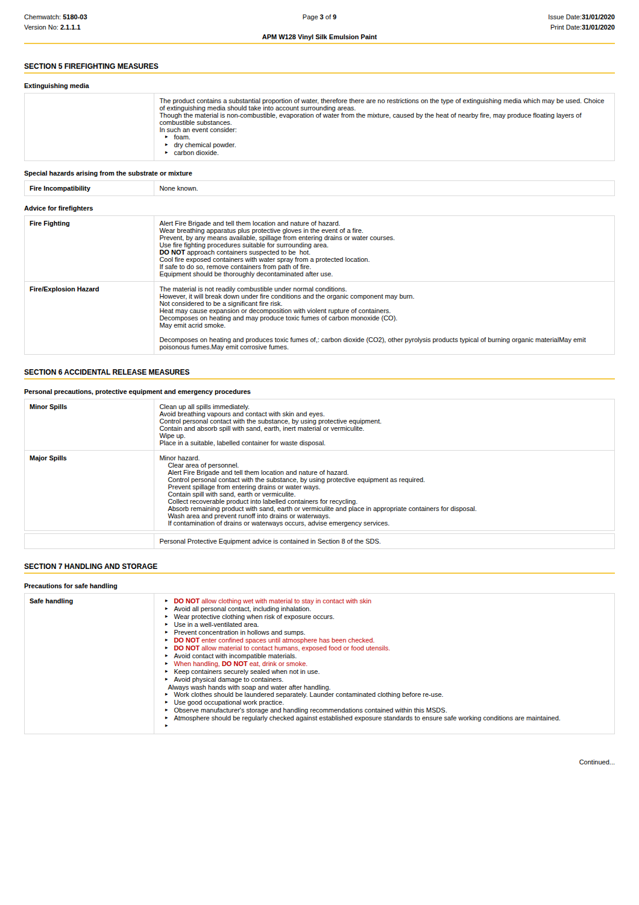Chemwatch: 5180-03
Version No: 2.1.1.1
Page 3 of 9
Issue Date:31/01/2020
Print Date:31/01/2020
APM W128 Vinyl Silk Emulsion Paint
SECTION 5 FIREFIGHTING MEASURES
Extinguishing media
| | The product contains a substantial proportion of water, therefore there are no restrictions on the type of extinguishing media which may be used. Choice of extinguishing media should take into account surrounding areas. Though the material is non-combustible, evaporation of water from the mixture, caused by the heat of nearby fire, may produce floating layers of combustible substances. In such an event consider: foam. dry chemical powder. carbon dioxide. |
Special hazards arising from the substrate or mixture
| Fire Incompatibility | None known. |
Advice for firefighters
| Fire Fighting | Alert Fire Brigade and tell them location and nature of hazard. Wear breathing apparatus plus protective gloves in the event of a fire. Prevent, by any means available, spillage from entering drains or water courses. Use fire fighting procedures suitable for surrounding area. DO NOT approach containers suspected to be hot. Cool fire exposed containers with water spray from a protected location. If safe to do so, remove containers from path of fire. Equipment should be thoroughly decontaminated after use. |
| Fire/Explosion Hazard | The material is not readily combustible under normal conditions. However, it will break down under fire conditions and the organic component may burn. Not considered to be a significant fire risk. Heat may cause expansion or decomposition with violent rupture of containers. Decomposes on heating and may produce toxic fumes of carbon monoxide (CO). May emit acrid smoke. Decomposes on heating and produces toxic fumes of,: carbon dioxide (CO2), other pyrolysis products typical of burning organic materialMay emit poisonous fumes.May emit corrosive fumes. |
SECTION 6 ACCIDENTAL RELEASE MEASURES
Personal precautions, protective equipment and emergency procedures
| Minor Spills | Clean up all spills immediately. Avoid breathing vapours and contact with skin and eyes. Control personal contact with the substance, by using protective equipment. Contain and absorb spill with sand, earth, inert material or vermiculite. Wipe up. Place in a suitable, labelled container for waste disposal. |
| Major Spills | Minor hazard. Clear area of personnel. Alert Fire Brigade and tell them location and nature of hazard. Control personal contact with the substance, by using protective equipment as required. Prevent spillage from entering drains or water ways. Contain spill with sand, earth or vermiculite. Collect recoverable product into labelled containers for recycling. Absorb remaining product with sand, earth or vermiculite and place in appropriate containers for disposal. Wash area and prevent runoff into drains or waterways. If contamination of drains or waterways occurs, advise emergency services. |
| | Personal Protective Equipment advice is contained in Section 8 of the SDS. |
SECTION 7 HANDLING AND STORAGE
Precautions for safe handling
| Safe handling | DO NOT allow clothing wet with material to stay in contact with skin Avoid all personal contact, including inhalation. Wear protective clothing when risk of exposure occurs. Use in a well-ventilated area. Prevent concentration in hollows and sumps. DO NOT enter confined spaces until atmosphere has been checked. DO NOT allow material to contact humans, exposed food or food utensils. Avoid contact with incompatible materials. When handling, DO NOT eat, drink or smoke. Keep containers securely sealed when not in use. Avoid physical damage to containers. Always wash hands with soap and water after handling. Work clothes should be laundered separately. Launder contaminated clothing before re-use. Use good occupational work practice. Observe manufacturer's storage and handling recommendations contained within this MSDS. Atmosphere should be regularly checked against established exposure standards to ensure safe working conditions are maintained. |
Continued...